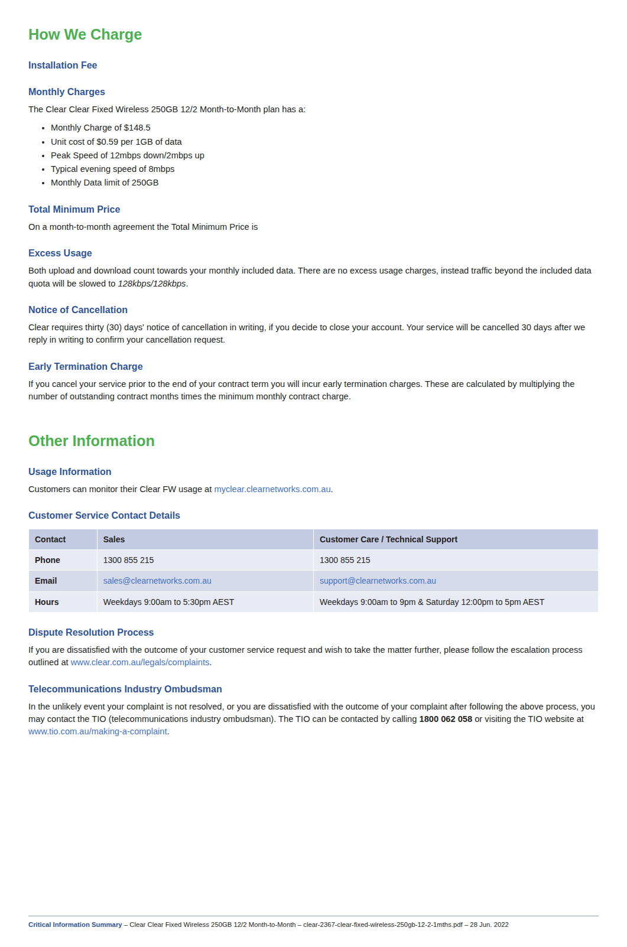How We Charge
Installation Fee
Monthly Charges
The Clear Clear Fixed Wireless 250GB 12/2 Month-to-Month plan has a:
Monthly Charge of $148.5
Unit cost of $0.59 per 1GB of data
Peak Speed of 12mbps down/2mbps up
Typical evening speed of 8mbps
Monthly Data limit of 250GB
Total Minimum Price
On a month-to-month agreement the Total Minimum Price is
Excess Usage
Both upload and download count towards your monthly included data. There are no excess usage charges, instead traffic beyond the included data quota will be slowed to 128kbps/128kbps.
Notice of Cancellation
Clear requires thirty (30) days' notice of cancellation in writing, if you decide to close your account. Your service will be cancelled 30 days after we reply in writing to confirm your cancellation request.
Early Termination Charge
If you cancel your service prior to the end of your contract term you will incur early termination charges. These are calculated by multiplying the number of outstanding contract months times the minimum monthly contract charge.
Other Information
Usage Information
Customers can monitor their Clear FW usage at myclear.clearnetworks.com.au.
Customer Service Contact Details
| Contact | Sales | Customer Care / Technical Support |
| --- | --- | --- |
| Phone | 1300 855 215 | 1300 855 215 |
| Email | sales@clearnetworks.com.au | support@clearnetworks.com.au |
| Hours | Weekdays 9:00am to 5:30pm AEST | Weekdays 9:00am to 9pm & Saturday 12:00pm to 5pm AEST |
Dispute Resolution Process
If you are dissatisfied with the outcome of your customer service request and wish to take the matter further, please follow the escalation process outlined at www.clear.com.au/legals/complaints.
Telecommunications Industry Ombudsman
In the unlikely event your complaint is not resolved, or you are dissatisfied with the outcome of your complaint after following the above process, you may contact the TIO (telecommunications industry ombudsman). The TIO can be contacted by calling 1800 062 058 or visiting the TIO website at www.tio.com.au/making-a-complaint.
Critical Information Summary – Clear Clear Fixed Wireless 250GB 12/2 Month-to-Month – clear-2367-clear-fixed-wireless-250gb-12-2-1mths.pdf – 28 Jun. 2022